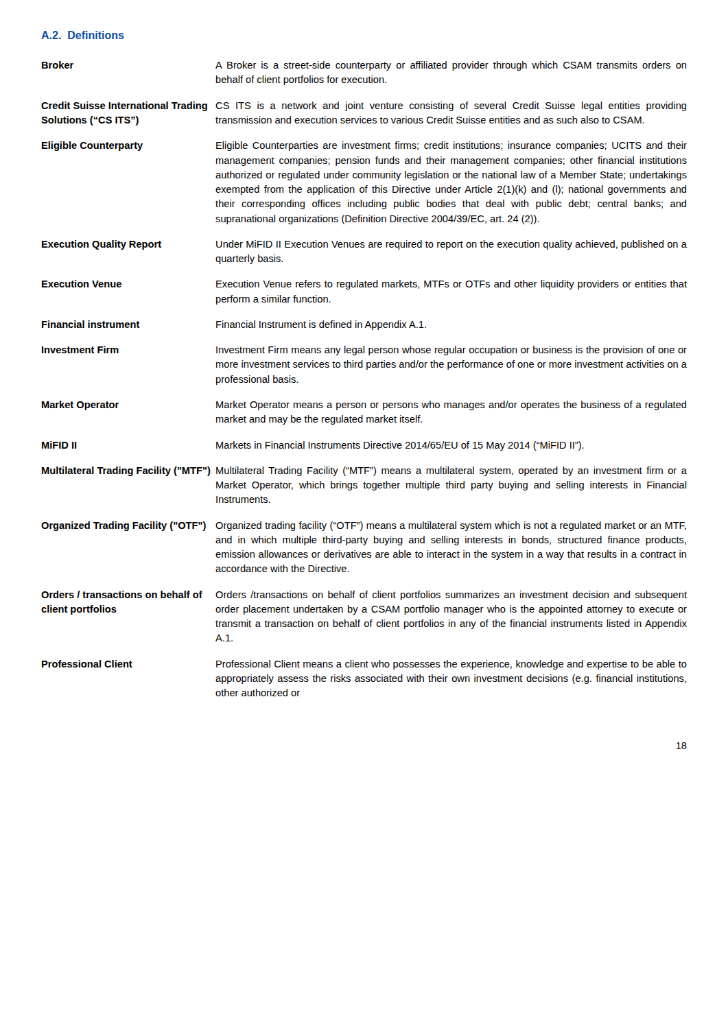A.2. Definitions
| Broker | A Broker is a street-side counterparty or affiliated provider through which CSAM transmits orders on behalf of client portfolios for execution. |
| Credit Suisse International Trading Solutions (“CS ITS”) | CS ITS is a network and joint venture consisting of several Credit Suisse legal entities providing transmission and execution services to various Credit Suisse entities and as such also to CSAM. |
| Eligible Counterparty | Eligible Counterparties are investment firms; credit institutions; insurance companies; UCITS and their management companies; pension funds and their management companies; other financial institutions authorized or regulated under community legislation or the national law of a Member State; undertakings exempted from the application of this Directive under Article 2(1)(k) and (l); national governments and their corresponding offices including public bodies that deal with public debt; central banks; and supranational organizations (Definition Directive 2004/39/EC, art. 24 (2)). |
| Execution Quality Report | Under MiFID II Execution Venues are required to report on the execution quality achieved, published on a quarterly basis. |
| Execution Venue | Execution Venue refers to regulated markets, MTFs or OTFs and other liquidity providers or entities that perform a similar function. |
| Financial instrument | Financial Instrument is defined in Appendix A.1. |
| Investment Firm | Investment Firm means any legal person whose regular occupation or business is the provision of one or more investment services to third parties and/or the performance of one or more investment activities on a professional basis. |
| Market Operator | Market Operator means a person or persons who manages and/or operates the business of a regulated market and may be the regulated market itself. |
| MiFID II | Markets in Financial Instruments Directive 2014/65/EU of 15 May 2014 (“MiFID II”). |
| Multilateral Trading Facility ("MTF") | Multilateral Trading Facility (“MTF”) means a multilateral system, operated by an investment firm or a Market Operator, which brings together multiple third party buying and selling interests in Financial Instruments. |
| Organized Trading Facility ("OTF") | Organized trading facility (“OTF”) means a multilateral system which is not a regulated market or an MTF, and in which multiple third-party buying and selling interests in bonds, structured finance products, emission allowances or derivatives are able to interact in the system in a way that results in a contract in accordance with the Directive. |
| Orders / transactions on behalf of client portfolios | Orders /transactions on behalf of client portfolios summarizes an investment decision and subsequent order placement undertaken by a CSAM portfolio manager who is the appointed attorney to execute or transmit a transaction on behalf of client portfolios in any of the financial instruments listed in Appendix A.1. |
| Professional Client | Professional Client means a client who possesses the experience, knowledge and expertise to be able to appropriately assess the risks associated with their own investment decisions (e.g. financial institutions, other authorized or |
18